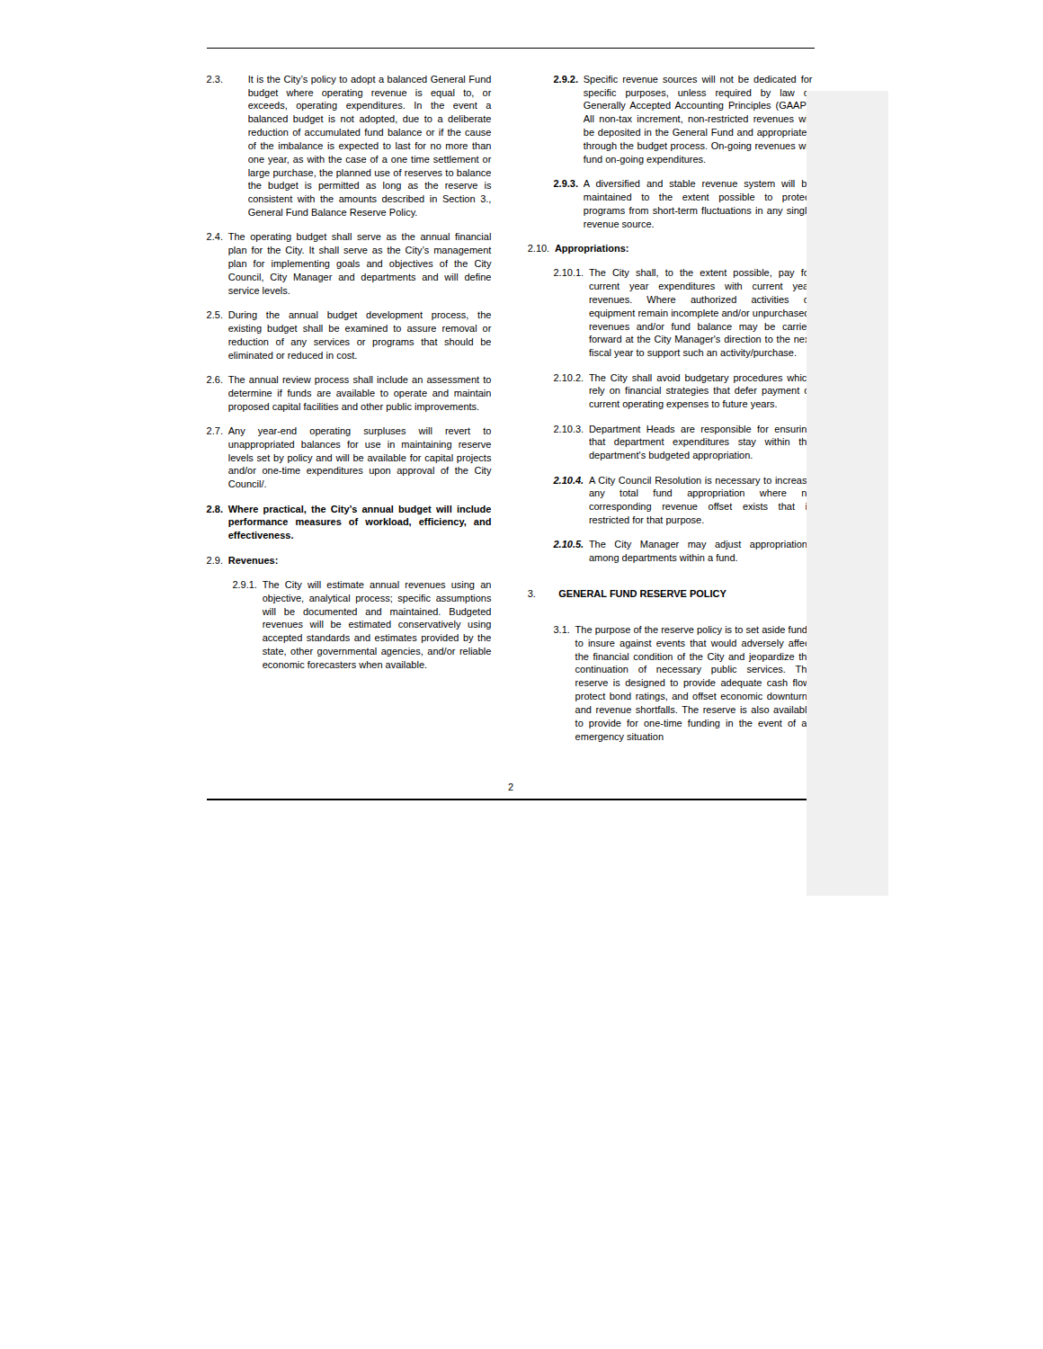2.3. It is the City’s policy to adopt a balanced General Fund budget where operating revenue is equal to, or exceeds, operating expenditures. In the event a balanced budget is not adopted, due to a deliberate reduction of accumulated fund balance or if the cause of the imbalance is expected to last for no more than one year, as with the case of a one time settlement or large purchase, the planned use of reserves to balance the budget is permitted as long as the reserve is consistent with the amounts described in Section 3., General Fund Balance Reserve Policy.
2.4. The operating budget shall serve as the annual financial plan for the City. It shall serve as the City’s management plan for implementing goals and objectives of the City Council, City Manager and departments and will define service levels.
2.5. During the annual budget development process, the existing budget shall be examined to assure removal or reduction of any services or programs that should be eliminated or reduced in cost.
2.6. The annual review process shall include an assessment to determine if funds are available to operate and maintain proposed capital facilities and other public improvements.
2.7. Any year-end operating surpluses will revert to unappropriated balances for use in maintaining reserve levels set by policy and will be available for capital projects and/or one-time expenditures upon approval of the City Council/.
2.8. Where practical, the City’s annual budget will include performance measures of workload, efficiency, and effectiveness.
2.9. Revenues:
2.9.1. The City will estimate annual revenues using an objective, analytical process; specific assumptions will be documented and maintained. Budgeted revenues will be estimated conservatively using accepted standards and estimates provided by the state, other governmental agencies, and/or reliable economic forecasters when available.
2.9.2. Specific revenue sources will not be dedicated for specific purposes, unless required by law or Generally Accepted Accounting Principles (GAAP). All non-tax increment, non-restricted revenues will be deposited in the General Fund and appropriated through the budget process. On-going revenues will fund on-going expenditures.
2.9.3. A diversified and stable revenue system will be maintained to the extent possible to protect programs from short-term fluctuations in any single revenue source.
2.10. Appropriations:
2.10.1. The City shall, to the extent possible, pay for current year expenditures with current year revenues. Where authorized activities or equipment remain incomplete and/or unpurchased, revenues and/or fund balance may be carried forward at the City Manager's direction to the next fiscal year to support such an activity/purchase.
2.10.2. The City shall avoid budgetary procedures which rely on financial strategies that defer payment of current operating expenses to future years.
2.10.3. Department Heads are responsible for ensuring that department expenditures stay within the department's budgeted appropriation.
2.10.4. A City Council Resolution is necessary to increase any total fund appropriation where no corresponding revenue offset exists that is restricted for that purpose.
2.10.5. The City Manager may adjust appropriations among departments within a fund.
3. GENERAL FUND RESERVE POLICY
3.1. The purpose of the reserve policy is to set aside funds to insure against events that would adversely affect the financial condition of the City and jeopardize the continuation of necessary public services. The reserve is designed to provide adequate cash flow, protect bond ratings, and offset economic downturns and revenue shortfalls. The reserve is also available to provide for one-time funding in the event of an emergency situation
2